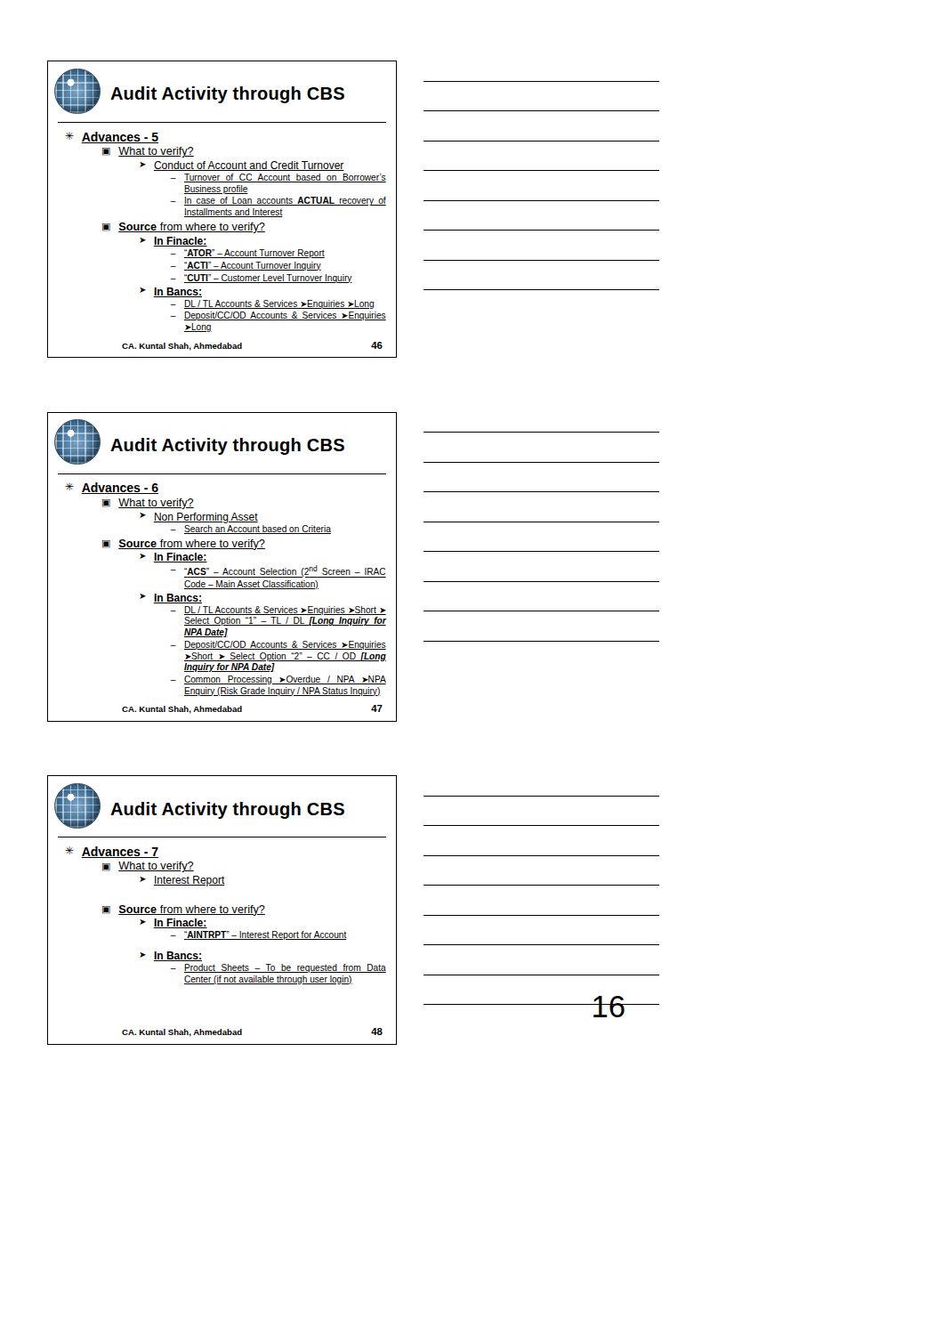Audit Activity through CBS
Advances - 5
What to verify?
Conduct of Account and Credit Turnover
Turnover of CC Account based on Borrower’s Business profile
In case of Loan accounts ACTUAL recovery of Installments and Interest
Source from where to verify?
In Finacle:
“ATOR” – Account Turnover Report
“ACTI” – Account Turnover Inquiry
“CUTI” – Customer Level Turnover Inquiry
In Bancs:
DL / TL Accounts & Services ➤Enquiries ➤Long
Deposit/CC/OD Accounts & Services ➤Enquiries ➤Long
CA. Kuntal Shah, Ahmedabad 46
Audit Activity through CBS
Advances - 6
What to verify?
Non Performing Asset
Search an Account based on Criteria
Source from where to verify?
In Finacle:
“ACS” – Account Selection (2nd Screen – IRAC Code – Main Asset Classification)
In Bancs:
DL / TL Accounts & Services ➤Enquiries ➤Short ➤ Select Option “1” – TL / DL [Long Inquiry for NPA Date]
Deposit/CC/OD Accounts & Services ➤Enquiries ➤Short ➤ Select Option “2” – CC / OD [Long Inquiry for NPA Date]
Common Processing ➤Overdue / NPA ➤NPA Enquiry (Risk Grade Inquiry / NPA Status Inquiry)
CA. Kuntal Shah, Ahmedabad 47
Audit Activity through CBS
Advances - 7
What to verify?
Interest Report
Source from where to verify?
In Finacle:
“AINTRPT” – Interest Report for Account
In Bancs:
Product Sheets – To be requested from Data Center (if not available through user login)
CA. Kuntal Shah, Ahmedabad 48
16